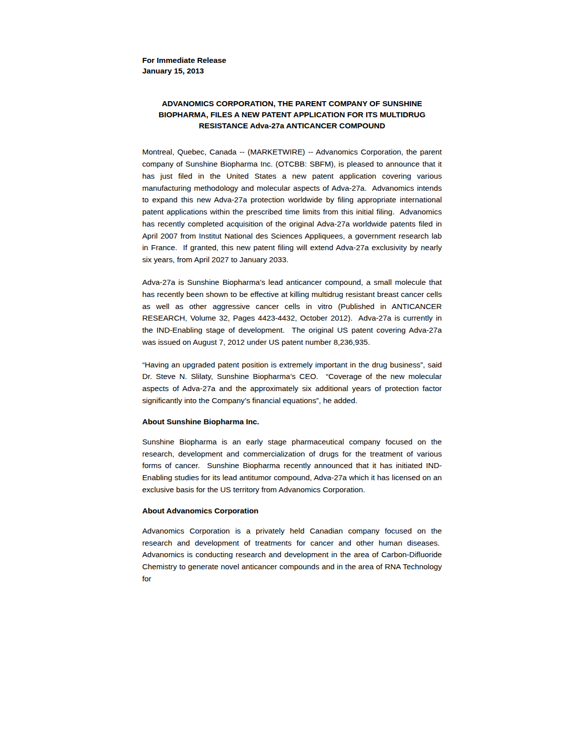For Immediate Release
January 15, 2013
ADVANOMICS CORPORATION, THE PARENT COMPANY OF SUNSHINE BIOPHARMA, FILES A NEW PATENT APPLICATION FOR ITS MULTIDRUG RESISTANCE Adva-27a ANTICANCER COMPOUND
Montreal, Quebec, Canada -- (MARKETWIRE) -- Advanomics Corporation, the parent company of Sunshine Biopharma Inc. (OTCBB: SBFM), is pleased to announce that it has just filed in the United States a new patent application covering various manufacturing methodology and molecular aspects of Adva-27a. Advanomics intends to expand this new Adva-27a protection worldwide by filing appropriate international patent applications within the prescribed time limits from this initial filing. Advanomics has recently completed acquisition of the original Adva-27a worldwide patents filed in April 2007 from Institut National des Sciences Appliquees, a government research lab in France. If granted, this new patent filing will extend Adva-27a exclusivity by nearly six years, from April 2027 to January 2033.
Adva-27a is Sunshine Biopharma’s lead anticancer compound, a small molecule that has recently been shown to be effective at killing multidrug resistant breast cancer cells as well as other aggressive cancer cells in vitro (Published in ANTICANCER RESEARCH, Volume 32, Pages 4423-4432, October 2012). Adva-27a is currently in the IND-Enabling stage of development. The original US patent covering Adva-27a was issued on August 7, 2012 under US patent number 8,236,935.
“Having an upgraded patent position is extremely important in the drug business”, said Dr. Steve N. Slilaty, Sunshine Biopharma’s CEO. “Coverage of the new molecular aspects of Adva-27a and the approximately six additional years of protection factor significantly into the Company’s financial equations”, he added.
About Sunshine Biopharma Inc.
Sunshine Biopharma is an early stage pharmaceutical company focused on the research, development and commercialization of drugs for the treatment of various forms of cancer. Sunshine Biopharma recently announced that it has initiated IND-Enabling studies for its lead antitumor compound, Adva-27a which it has licensed on an exclusive basis for the US territory from Advanomics Corporation.
About Advanomics Corporation
Advanomics Corporation is a privately held Canadian company focused on the research and development of treatments for cancer and other human diseases. Advanomics is conducting research and development in the area of Carbon-Difluoride Chemistry to generate novel anticancer compounds and in the area of RNA Technology for